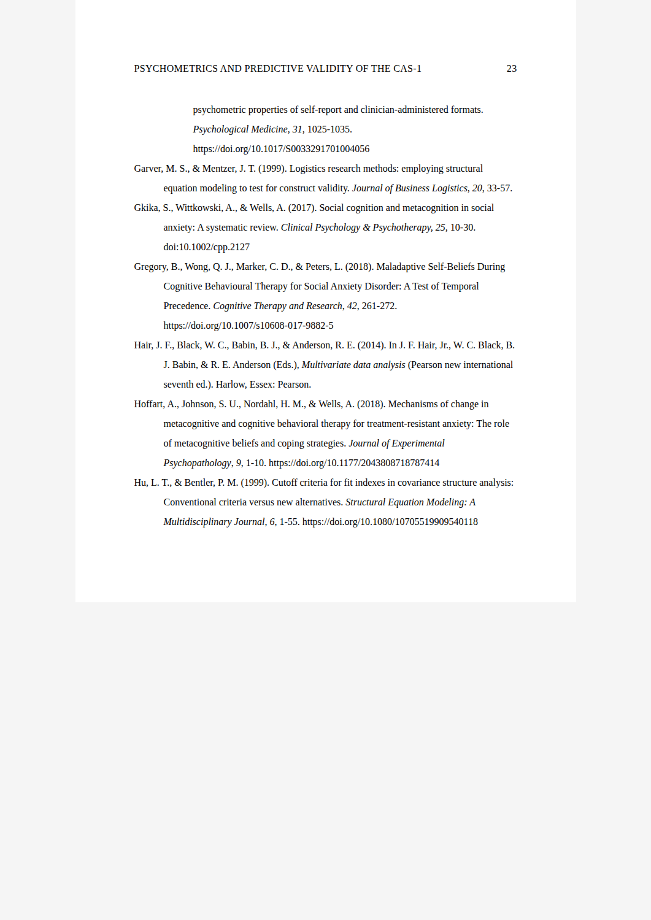Psychometrics and Predictive Validity of the CAS-1 23
psychometric properties of self-report and clinician-administered formats. Psychological Medicine, 31, 1025-1035. https://doi.org/10.1017/S0033291701004056
Garver, M. S., & Mentzer, J. T. (1999). Logistics research methods: employing structural equation modeling to test for construct validity. Journal of Business Logistics, 20, 33-57.
Gkika, S., Wittkowski, A., & Wells, A. (2017). Social cognition and metacognition in social anxiety: A systematic review. Clinical Psychology & Psychotherapy, 25, 10-30. doi:10.1002/cpp.2127
Gregory, B., Wong, Q. J., Marker, C. D., & Peters, L. (2018). Maladaptive Self-Beliefs During Cognitive Behavioural Therapy for Social Anxiety Disorder: A Test of Temporal Precedence. Cognitive Therapy and Research, 42, 261-272. https://doi.org/10.1007/s10608-017-9882-5
Hair, J. F., Black, W. C., Babin, B. J., & Anderson, R. E. (2014). In J. F. Hair, Jr., W. C. Black, B. J. Babin, & R. E. Anderson (Eds.), Multivariate data analysis (Pearson new international seventh ed.). Harlow, Essex: Pearson.
Hoffart, A., Johnson, S. U., Nordahl, H. M., & Wells, A. (2018). Mechanisms of change in metacognitive and cognitive behavioral therapy for treatment-resistant anxiety: The role of metacognitive beliefs and coping strategies. Journal of Experimental Psychopathology, 9, 1-10. https://doi.org/10.1177/2043808718787414
Hu, L. T., & Bentler, P. M. (1999). Cutoff criteria for fit indexes in covariance structure analysis: Conventional criteria versus new alternatives. Structural Equation Modeling: A Multidisciplinary Journal, 6, 1-55. https://doi.org/10.1080/10705519909540118